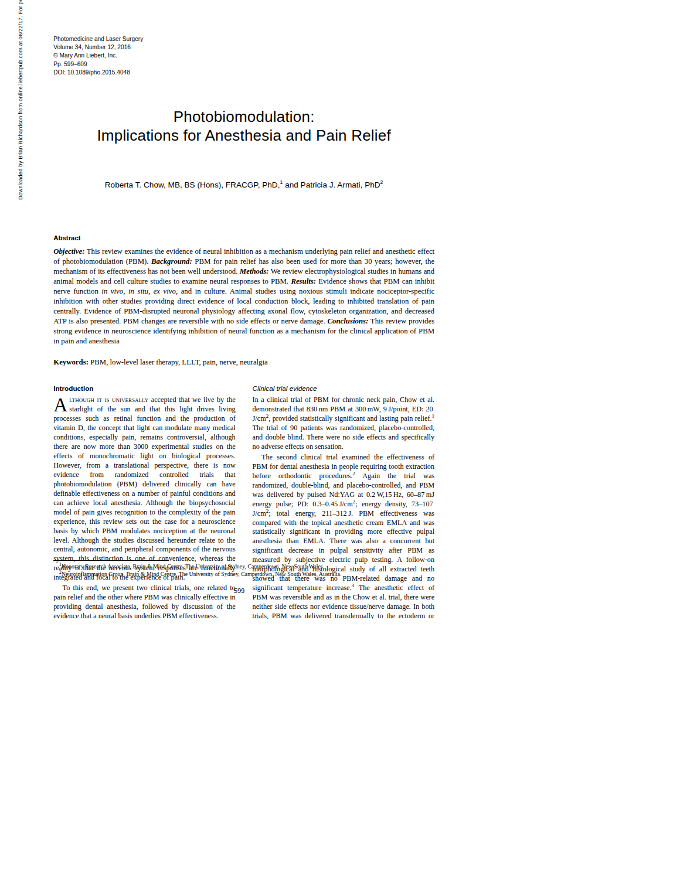Downloaded by Brian Richardson from online.liebertpub.com at 06/22/17. For personal use only.
Photomedicine and Laser Surgery
Volume 34, Number 12, 2016
© Mary Ann Liebert, Inc.
Pp. 599–609
DOI: 10.1089/pho.2015.4048
Photobiomodulation:
Implications for Anesthesia and Pain Relief
Roberta T. Chow, MB, BS (Hons), FRACGP, PhD,1 and Patricia J. Armati, PhD2
Abstract
Objective: This review examines the evidence of neural inhibition as a mechanism underlying pain relief and anesthetic effect of photobiomodulation (PBM). Background: PBM for pain relief has also been used for more than 30 years; however, the mechanism of its effectiveness has not been well understood. Methods: We review electrophysiological studies in humans and animal models and cell culture studies to examine neural responses to PBM. Results: Evidence shows that PBM can inhibit nerve function in vivo, in situ, ex vivo, and in culture. Animal studies using noxious stimuli indicate nociceptor-specific inhibition with other studies providing direct evidence of local conduction block, leading to inhibited translation of pain centrally. Evidence of PBM-disrupted neuronal physiology affecting axonal flow, cytoskeleton organization, and decreased ATP is also presented. PBM changes are reversible with no side effects or nerve damage. Conclusions: This review provides strong evidence in neuroscience identifying inhibition of neural function as a mechanism for the clinical application of PBM in pain and anesthesia
Keywords: PBM, low-level laser therapy, LLLT, pain, nerve, neuralgia
Introduction
Although it is universally accepted that we live by the starlight of the sun and that this light drives living processes such as retinal function and the production of vitamin D, the concept that light can modulate many medical conditions, especially pain, remains controversial, although there are now more than 3000 experimental studies on the effects of monochromatic light on biological processes. However, from a translational perspective, there is now evidence from randomized controlled trials that photobiomodulation (PBM) delivered clinically can have definable effectiveness on a number of painful conditions and can achieve local anesthesia. Although the biopsychosocial model of pain gives recognition to the complexity of the pain experience, this review sets out the case for a neuroscience basis by which PBM modulates nociception at the neuronal level. Although the studies discussed hereunder relate to the central, autonomic, and peripheral components of the nervous system, this distinction is one of convenience, whereas the reality is that the nervous system responses are functionally integrated and focal to the experience of pain.
To this end, we present two clinical trials, one related to pain relief and the other where PBM was clinically effective in providing dental anesthesia, followed by discussion of the evidence that a neural basis underlies PBM effectiveness.
Clinical trial evidence
In a clinical trial of PBM for chronic neck pain, Chow et al. demonstrated that 830 nm PBM at 300 mW, 9 J/point, ED: 20 J/cm2, provided statistically significant and lasting pain relief.1 The trial of 90 patients was randomized, placebo-controlled, and double blind. There were no side effects and specifically no adverse effects on sensation.
The second clinical trial examined the effectiveness of PBM for dental anesthesia in people requiring tooth extraction before orthodontic procedures.2 Again the trial was randomized, double-blind, and placebo-controlled, and PBM was delivered by pulsed Nd:YAG at 0.2 W,15 Hz, 60–87 mJ energy pulse; PD: 0.3–0.45 J/cm2; energy density, 73–107 J/cm2; total energy, 211–312 J. PBM effectiveness was compared with the topical anesthetic cream EMLA and was statistically significant in providing more effective pulpal anesthesia than EMLA. There was also a concurrent but significant decrease in pulpal sensitivity after PBM as measured by subjective electric pulp testing. A follow-on morphological and histological study of all extracted teeth showed that there was no PBM-related damage and no significant temperature increase.3 The anesthetic effect of PBM was reversible and as in the Chow et al. trial, there were neither side effects nor evidence tissue/nerve damage. In both trials, PBM was delivered transdermally to the ectoderm or gingiva both characterized
1Honorary Research Associate, Brain & Mind Centre, The University of Sydney, Camperdown, New South Wales.
2Neuroinflammation Group, Brain & Mind Centre, The University of Sydney, Camperdown, New South Wales, Australia.
599